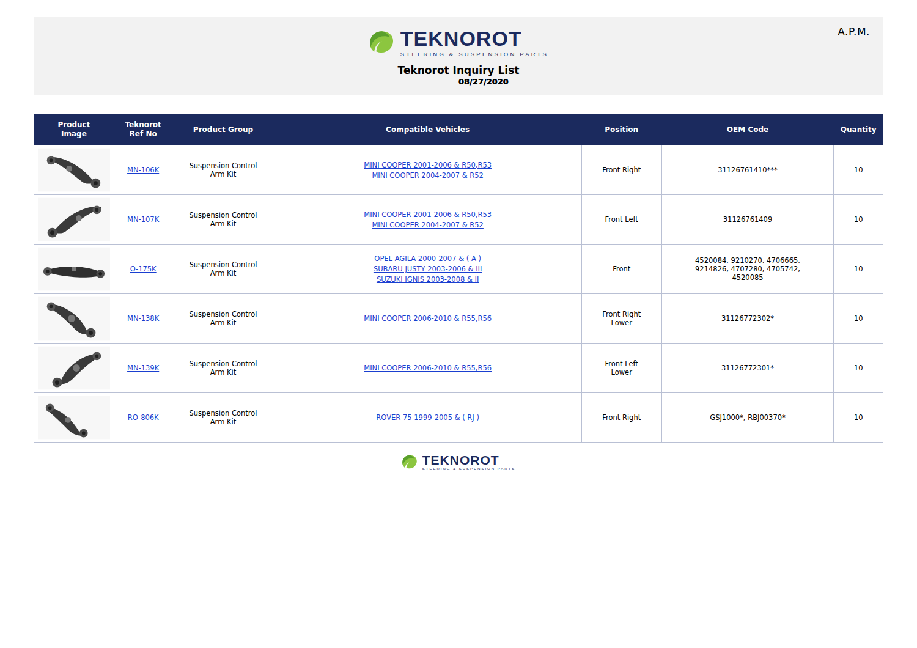A.P.M.
TEKNOROT
STEERING & SUSPENSION PARTS
Teknorot Inquiry List
08/27/2020 08/27/2020
| Product Image | Teknorot Ref No | Product Group | Compatible Vehicles | Position | OEM Code | Quantity |
| --- | --- | --- | --- | --- | --- | --- |
| | MN-106K | Suspension Control Arm Kit | MINI COOPER 2001-2006 & R50,R53 MINI COOPER 2004-2007 & R52 | Front Right | 31126761410*** | 10 |
| | MN-107K | Suspension Control Arm Kit | MINI COOPER 2001-2006 & R50,R53 MINI COOPER 2004-2007 & R52 | Front Left | 31126761409 | 10 |
| | O-175K | Suspension Control Arm Kit | OPEL AGILA 2000-2007 & ( A ) SUBARU JUSTY 2003-2006 & III SUZUKI IGNIS 2003-2008 & II | Front | 4520084, 9210270, 4706665, 9214826, 4707280, 4705742, 4520085 | 10 |
| | MN-138K | Suspension Control Arm Kit | MINI COOPER 2006-2010 & R55,R56 | Front Right Lower | 31126772302* | 10 |
| | MN-139K | Suspension Control Arm Kit | MINI COOPER 2006-2010 & R55,R56 | Front Left Lower | 31126772301* | 10 |
| | RO-806K | Suspension Control Arm Kit | ROVER 75 1999-2005 & ( RJ ) | Front Right | GSJ1000*, RBJ00370* | 10 |
TEKNOROT
STEERING & SUSPENSION PARTS